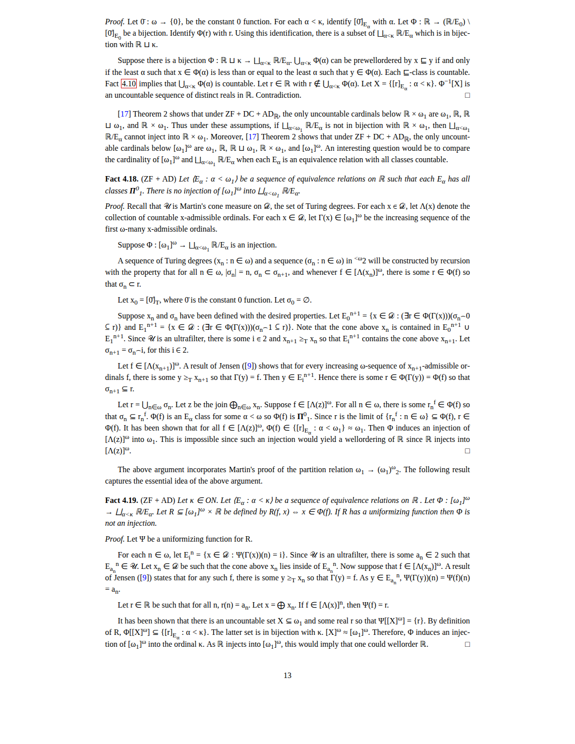Proof. Let 0̄ : ω → {0}, be the constant 0 function. For each α < κ, identify [0̄]Eα with α. Let Φ : ℝ → (ℝ/E0) \ [0̄]E0 be a bijection. Identify Φ(r) with r. Using this identification, there is a subset of ⨆α<κ ℝ/Eα which is in bijection with ℝ ⊔ κ.
Suppose there is a bijection Φ : ℝ ⊔ κ → ⨆α<κ ℝ/Eα. ⋃α<κ Φ(α) can be prewellordered by x ⊑ y if and only if the least α such that x ∈ Φ(α) is less than or equal to the least α such that y ∈ Φ(α). Each ⊑-class is countable. Fact 4.10 implies that ⋃α<κ Φ(α) is countable. Let r ∈ ℝ with r ∉ ⋃α<κ Φ(α). Let X = {[r]Eα : α < κ}. Φ−1[X] is an uncountable sequence of distinct reals in ℝ. Contradiction. □
[17] Theorem 2 shows that under ZF + DC + ADℝ, the only uncountable cardinals below ℝ × ω1 are ω1, ℝ, ℝ ⊔ ω1, and ℝ × ω1. Thus under these assumptions, if ⨆α<ω1 ℝ/Eα is not in bijection with ℝ × ω1, then ⨆α<ω1 ℝ/Eα cannot inject into ℝ × ω1. Moreover, [17] Theorem 2 shows that under ZF + DC + ADℝ, the only uncountable cardinals below [ω1]ω are ω1, ℝ, ℝ ⊔ ω1, ℝ × ω1, and [ω1]ω. An interesting question would be to compare the cardinality of [ω1]ω and ⨆α<ω1 ℝ/Eα when each Eα is an equivalence relation with all classes countable.
Fact 4.18. (ZF + AD) Let ⟨Eα : α < ω1⟩ be a sequence of equivalence relations on ℝ such that each Eα has all classes Π01. There is no injection of [ω1]ω into ⨆α<ω1 ℝ/Eα.
Proof. Recall that 𝒰 is Martin's cone measure on 𝒟, the set of Turing degrees. For each x ∈ 𝒟, let Λ(x) denote the collection of countable x-admissible ordinals. For each x ∈ 𝒟, let Γ(x) ∈ [ω1]ω be the increasing sequence of the first ω-many x-admissible ordinals.
Suppose Φ : [ω1]ω → ⨆α<ω1 ℝ/Eα is an injection.
A sequence of Turing degrees (xn : n ∈ ω) and a sequence (σn : n ∈ ω) in <ω2 will be constructed by recursion with the property that for all n ∈ ω, |σn| = n, σn ⊂ σn+1, and whenever f ∈ [Λ(xn)]ω, there is some r ∈ Φ(f) so that σn ⊂ r.
Let x0 = [0̄]T, where 0̄ is the constant 0 function. Let σ0 = ∅.
Suppose xn and σn have been defined with the desired properties. Let E0n+1 = {x ∈ 𝒟 : (∃r ∈ Φ(Γ(x)))(σn⌢0 ⊆ r)} and E1n+1 = {x ∈ 𝒟 : (∃r ∈ Φ(Γ(x)))(σn⌢1 ⊆ r)}. Note that the cone above xn is contained in E0n+1 ∪ E1n+1. Since 𝒰 is an ultrafilter, there is some i ∈ 2 and xn+1 ≥T xn so that Ein+1 contains the cone above xn+1. Let σn+1 = σn⌢i, for this i ∈ 2.
Let f ∈ [Λ(xn+1)]ω. A result of Jensen ([9]) shows that for every increasing ω-sequence of xn+1-admissible ordinals f, there is some y ≥T xn+1 so that Γ(y) = f. Then y ∈ Ein+1. Hence there is some r ∈ Φ(Γ(y)) = Φ(f) so that σn+1 ⊆ r.
Let r = ⋃n∈ω σn. Let z be the join ⨁n∈ω xn. Suppose f ∈ [Λ(z)]ω. For all n ∈ ω, there is some rnf ∈ Φ(f) so that σn ⊆ rnf. Φ(f) is an Eα class for some α < ω so Φ(f) is Π01. Since r is the limit of {rnf : n ∈ ω} ⊆ Φ(f), r ∈ Φ(f). It has been shown that for all f ∈ [Λ(z)]ω, Φ(f) ∈ {[r]Eα : α < ω1} ≈ ω1. Then Φ induces an injection of [Λ(z)]ω into ω1. This is impossible since such an injection would yield a wellordering of ℝ since ℝ injects into [Λ(z)]ω. □
The above argument incorporates Martin's proof of the partition relation ω1 → (ω1)ω2. The following result captures the essential idea of the above argument.
Fact 4.19. (ZF + AD) Let κ ∈ ON. Let ⟨Eα : α < κ⟩ be a sequence of equivalence relations on ℝ . Let Φ : [ω1]ω → ⨆α<κ ℝ/Eα. Let R ⊆ [ω1]ω × ℝ be defined by R(f, x) ⇔ x ∈ Φ(f). If R has a uniformizing function then Φ is not an injection.
Proof. Let Ψ be a uniformizing function for R.
For each n ∈ ω, let Ein = {x ∈ 𝒟 : Ψ(Γ(x))(n) = i}. Since 𝒰 is an ultrafilter, there is some an ∈ 2 such that Eann ∈ 𝒰. Let xn ∈ 𝒟 be such that the cone above xn lies inside of Eann. Now suppose that f ∈ [Λ(xn)]ω. A result of Jensen ([9]) states that for any such f, there is some y ≥T xn so that Γ(y) = f. As y ∈ Eann, Ψ(Γ(y))(n) = Ψ(f)(n) = an.
Let r ∈ ℝ be such that for all n, r(n) = an. Let x = ⨁ xn. If f ∈ [Λ(x)]n, then Ψ(f) = r.
It has been shown that there is an uncountable set X ⊆ ω1 and some real r so that Ψ[[X]ω] = {r}. By definition of R, Φ[[X]ω] ⊆ {[r]Eα : α < κ}. The latter set is in bijection with κ. [X]ω ≈ [ω1]ω. Therefore, Φ induces an injection of [ω1]ω into the ordinal κ. As ℝ injects into [ω1]ω, this would imply that one could wellorder ℝ. □
13